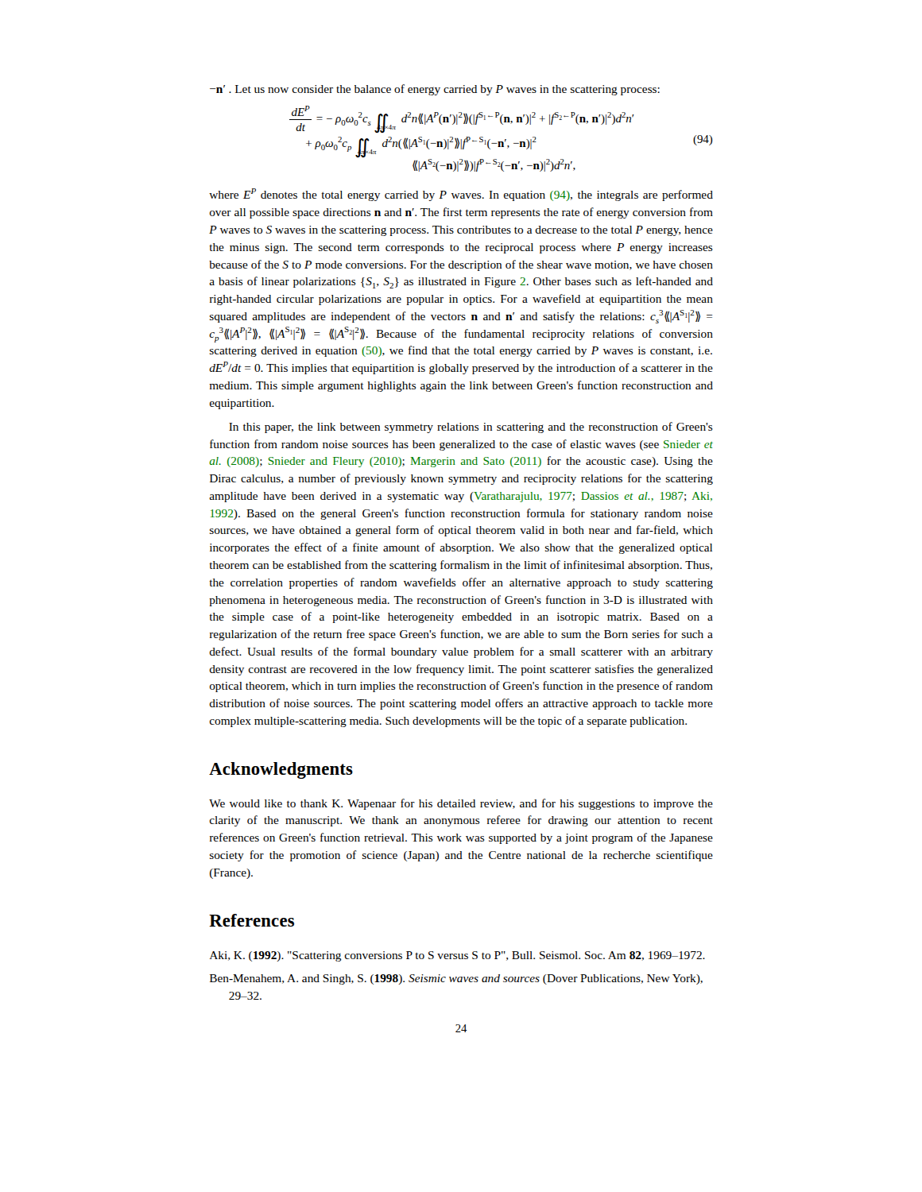−n′ . Let us now consider the balance of energy carried by P waves in the scattering process:
dEP dt = − ρ0ω02cs ∬4π×4π d2n⟪|AP(n′)|2⟫(|fS1←P(n, n′)|2 + |fS2←P(n, n′)|2)d2n′
+ ρ0ω02cp ∬4π×4π d2n(⟪|AS1(−n)|2⟫|fP←S1(−n′, −n)|2
⟪|AS2(−n)|2⟫)|fP←S2(−n′, −n)|2)d2n′,
(94)
where EP denotes the total energy carried by P waves. In equation (94), the integrals are performed over all possible space directions n and n′. The first term represents the rate of energy conversion from P waves to S waves in the scattering process. This contributes to a decrease to the total P energy, hence the minus sign. The second term corresponds to the reciprocal process where P energy increases because of the S to P mode conversions. For the description of the shear wave motion, we have chosen a basis of linear polarizations {S1, S2} as illustrated in Figure 2. Other bases such as left-handed and right-handed circular polarizations are popular in optics. For a wavefield at equipartition the mean squared amplitudes are independent of the vectors n and n′ and satisfy the relations: cs3⟪|AS1|2⟫ = cp3⟪|AP|2⟫, ⟪|AS1|2⟫ = ⟪|AS2|2⟫. Because of the fundamental reciprocity relations of conversion scattering derived in equation (50), we find that the total energy carried by P waves is constant, i.e. dEP/dt = 0. This implies that equipartition is globally preserved by the introduction of a scatterer in the medium. This simple argument highlights again the link between Green's function reconstruction and equipartition.
In this paper, the link between symmetry relations in scattering and the reconstruction of Green's function from random noise sources has been generalized to the case of elastic waves (see Snieder et al. (2008); Snieder and Fleury (2010); Margerin and Sato (2011) for the acoustic case). Using the Dirac calculus, a number of previously known symmetry and reciprocity relations for the scattering amplitude have been derived in a systematic way (Varatharajulu, 1977; Dassios et al., 1987; Aki, 1992). Based on the general Green's function reconstruction formula for stationary random noise sources, we have obtained a general form of optical theorem valid in both near and far-field, which incorporates the effect of a finite amount of absorption. We also show that the generalized optical theorem can be established from the scattering formalism in the limit of infinitesimal absorption. Thus, the correlation properties of random wavefields offer an alternative approach to study scattering phenomena in heterogeneous media. The reconstruction of Green's function in 3-D is illustrated with the simple case of a point-like heterogeneity embedded in an isotropic matrix. Based on a regularization of the return free space Green's function, we are able to sum the Born series for such a defect. Usual results of the formal boundary value problem for a small scatterer with an arbitrary density contrast are recovered in the low frequency limit. The point scatterer satisfies the generalized optical theorem, which in turn implies the reconstruction of Green's function in the presence of random distribution of noise sources. The point scattering model offers an attractive approach to tackle more complex multiple-scattering media. Such developments will be the topic of a separate publication.
Acknowledgments
We would like to thank K. Wapenaar for his detailed review, and for his suggestions to improve the clarity of the manuscript. We thank an anonymous referee for drawing our attention to recent references on Green's function retrieval. This work was supported by a joint program of the Japanese society for the promotion of science (Japan) and the Centre national de la recherche scientifique (France).
References
Aki, K. (1992). "Scattering conversions P to S versus S to P", Bull. Seismol. Soc. Am 82, 1969–1972.
Ben-Menahem, A. and Singh, S. (1998). Seismic waves and sources (Dover Publications, New York), 29–32.
24